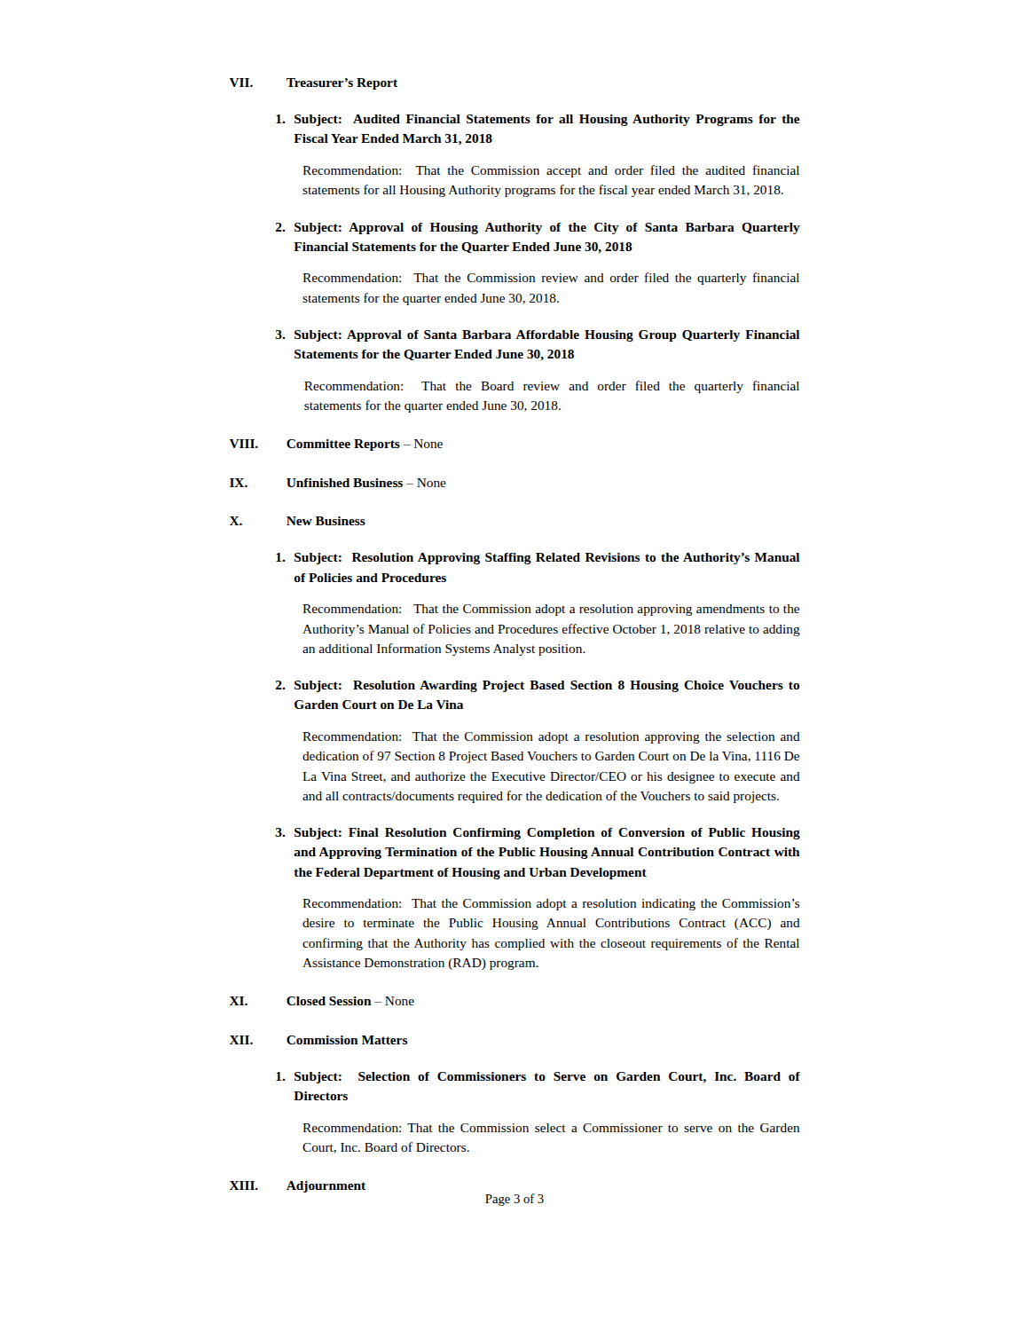VII.
Treasurer’s Report
1.
Subject: Audited Financial Statements for all Housing Authority Programs for the Fiscal Year Ended March 31, 2018
Recommendation: That the Commission accept and order filed the audited financial statements for all Housing Authority programs for the fiscal year ended March 31, 2018.
2.
Subject: Approval of Housing Authority of the City of Santa Barbara Quarterly Financial Statements for the Quarter Ended June 30, 2018
Recommendation: That the Commission review and order filed the quarterly financial statements for the quarter ended June 30, 2018.
3.
Subject: Approval of Santa Barbara Affordable Housing Group Quarterly Financial Statements for the Quarter Ended June 30, 2018
Recommendation: That the Board review and order filed the quarterly financial statements for the quarter ended June 30, 2018.
VIII.
Committee Reports – None
IX.
Unfinished Business – None
X.
New Business
1.
Subject: Resolution Approving Staffing Related Revisions to the Authority’s Manual of Policies and Procedures
Recommendation: That the Commission adopt a resolution approving amendments to the Authority’s Manual of Policies and Procedures effective October 1, 2018 relative to adding an additional Information Systems Analyst position.
2.
Subject: Resolution Awarding Project Based Section 8 Housing Choice Vouchers to Garden Court on De La Vina
Recommendation: That the Commission adopt a resolution approving the selection and dedication of 97 Section 8 Project Based Vouchers to Garden Court on De la Vina, 1116 De La Vina Street, and authorize the Executive Director/CEO or his designee to execute and and all contracts/documents required for the dedication of the Vouchers to said projects.
3.
Subject: Final Resolution Confirming Completion of Conversion of Public Housing and Approving Termination of the Public Housing Annual Contribution Contract with the Federal Department of Housing and Urban Development
Recommendation: That the Commission adopt a resolution indicating the Commission’s desire to terminate the Public Housing Annual Contributions Contract (ACC) and confirming that the Authority has complied with the closeout requirements of the Rental Assistance Demonstration (RAD) program.
XI.
Closed Session – None
XII.
Commission Matters
1.
Subject: Selection of Commissioners to Serve on Garden Court, Inc. Board of Directors
Recommendation: That the Commission select a Commissioner to serve on the Garden Court, Inc. Board of Directors.
XIII.
Adjournment
Page 3 of 3